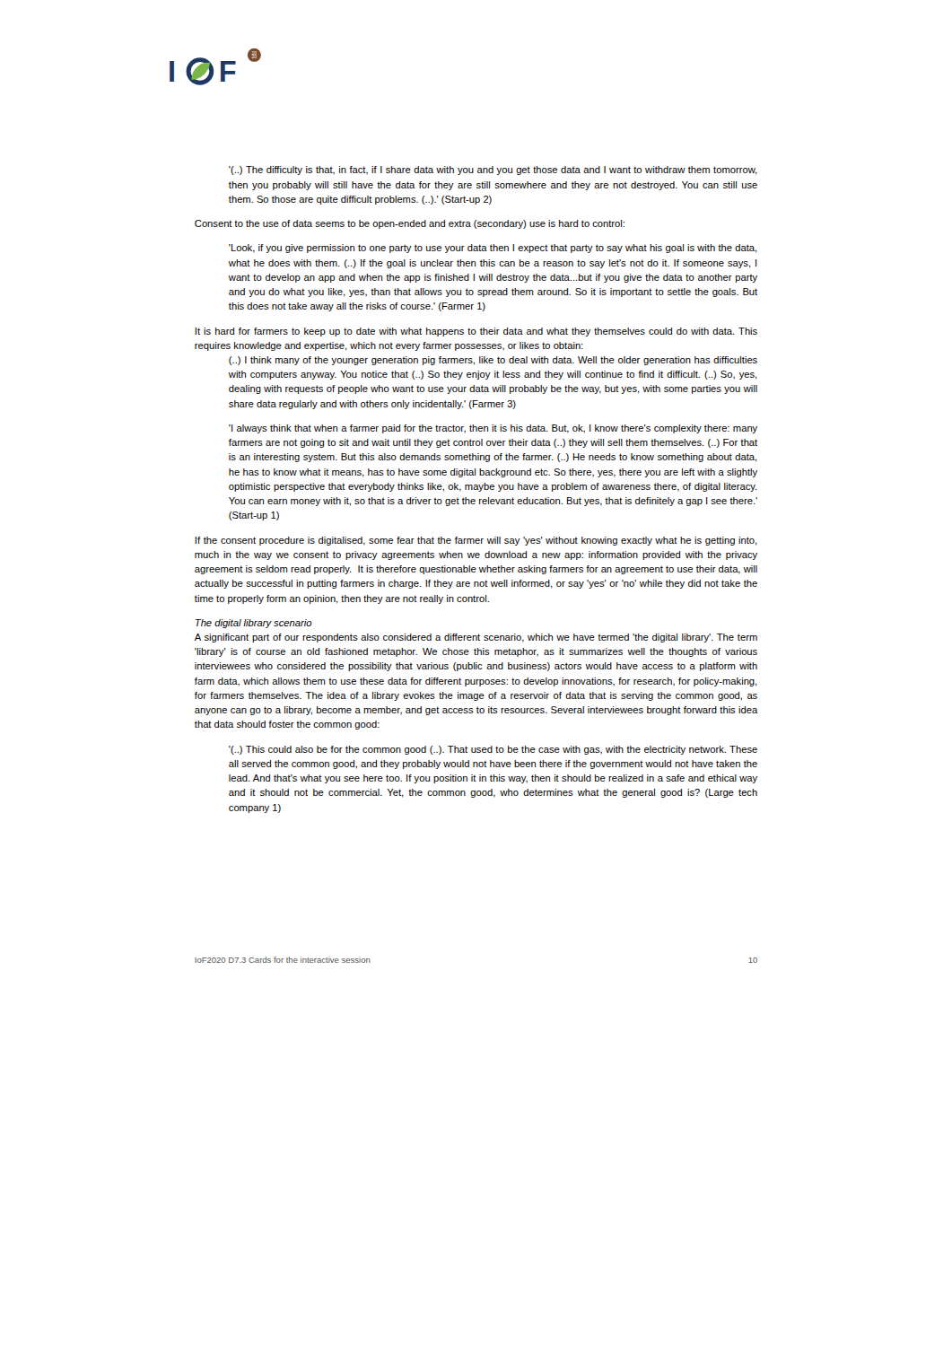20 20 I F
'(..) The difficulty is that, in fact, if I share data with you and you get those data and I want to withdraw them tomorrow, then you probably will still have the data for they are still somewhere and they are not destroyed. You can still use them. So those are quite difficult problems. (..).' (Start-up 2)
Consent to the use of data seems to be open-ended and extra (secondary) use is hard to control:
'Look, if you give permission to one party to use your data then I expect that party to say what his goal is with the data, what he does with them. (..) If the goal is unclear then this can be a reason to say let's not do it. If someone says, I want to develop an app and when the app is finished I will destroy the data...but if you give the data to another party and you do what you like, yes, than that allows you to spread them around. So it is important to settle the goals. But this does not take away all the risks of course.' (Farmer 1)
It is hard for farmers to keep up to date with what happens to their data and what they themselves could do with data. This requires knowledge and expertise, which not every farmer possesses, or likes to obtain:
(..) I think many of the younger generation pig farmers, like to deal with data. Well the older generation has difficulties with computers anyway. You notice that (..) So they enjoy it less and they will continue to find it difficult. (..) So, yes, dealing with requests of people who want to use your data will probably be the way, but yes, with some parties you will share data regularly and with others only incidentally.' (Farmer 3)
'I always think that when a farmer paid for the tractor, then it is his data. But, ok, I know there's complexity there: many farmers are not going to sit and wait until they get control over their data (..) they will sell them themselves. (..) For that is an interesting system. But this also demands something of the farmer. (..) He needs to know something about data, he has to know what it means, has to have some digital background etc. So there, yes, there you are left with a slightly optimistic perspective that everybody thinks like, ok, maybe you have a problem of awareness there, of digital literacy. You can earn money with it, so that is a driver to get the relevant education. But yes, that is definitely a gap I see there.' (Start-up 1)
If the consent procedure is digitalised, some fear that the farmer will say 'yes' without knowing exactly what he is getting into, much in the way we consent to privacy agreements when we download a new app: information provided with the privacy agreement is seldom read properly. It is therefore questionable whether asking farmers for an agreement to use their data, will actually be successful in putting farmers in charge. If they are not well informed, or say 'yes' or 'no' while they did not take the time to properly form an opinion, then they are not really in control.
The digital library scenario
A significant part of our respondents also considered a different scenario, which we have termed 'the digital library'. The term 'library' is of course an old fashioned metaphor. We chose this metaphor, as it summarizes well the thoughts of various interviewees who considered the possibility that various (public and business) actors would have access to a platform with farm data, which allows them to use these data for different purposes: to develop innovations, for research, for policy-making, for farmers themselves. The idea of a library evokes the image of a reservoir of data that is serving the common good, as anyone can go to a library, become a member, and get access to its resources. Several interviewees brought forward this idea that data should foster the common good:
'(..) This could also be for the common good (..). That used to be the case with gas, with the electricity network. These all served the common good, and they probably would not have been there if the government would not have taken the lead. And that's what you see here too. If you position it in this way, then it should be realized in a safe and ethical way and it should not be commercial. Yet, the common good, who determines what the general good is? (Large tech company 1)
IoF2020 D7.3 Cards for the interactive session
10